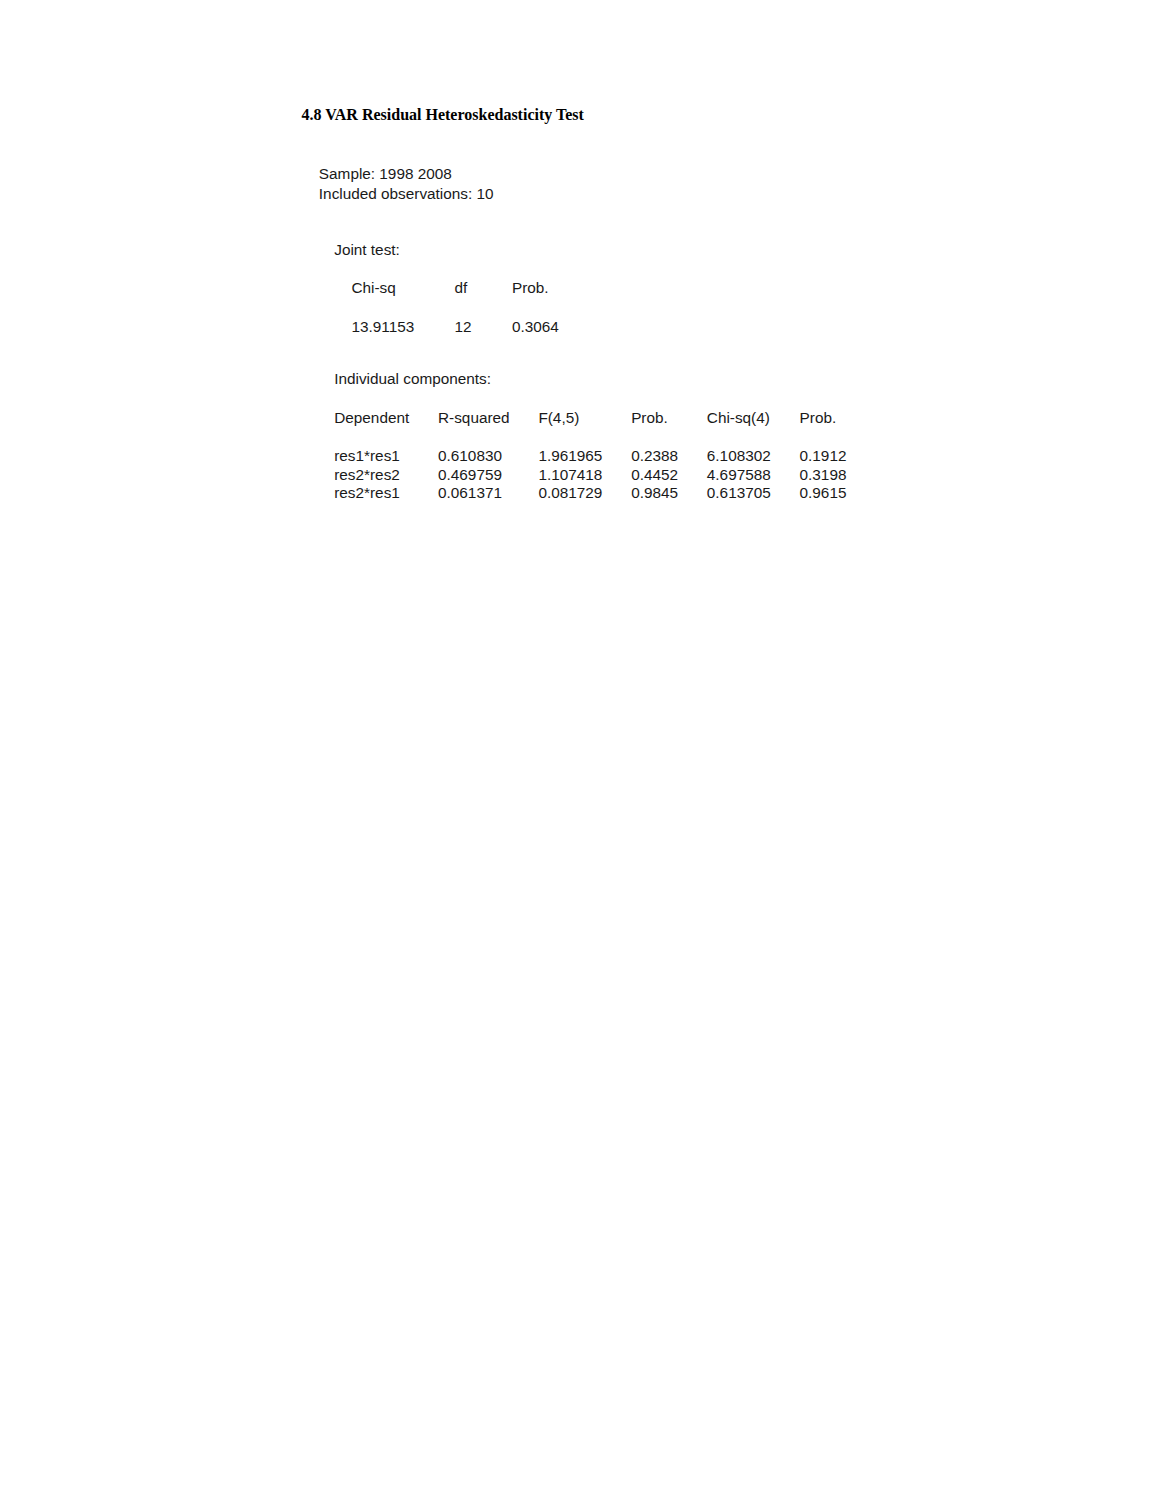4.8 VAR Residual Heteroskedasticity Test
Sample: 1998 2008
Included observations: 10
Joint test:
| Chi-sq | df | Prob. |
| --- | --- | --- |
| 13.91153 | 12 | 0.3064 |
Individual components:
| Dependent | R-squared | F(4,5) | Prob. | Chi-sq(4) | Prob. |
| --- | --- | --- | --- | --- | --- |
| res1*res1 | 0.610830 | 1.961965 | 0.2388 | 6.108302 | 0.1912 |
| res2*res2 | 0.469759 | 1.107418 | 0.4452 | 4.697588 | 0.3198 |
| res2*res1 | 0.061371 | 0.081729 | 0.9845 | 0.613705 | 0.9615 |